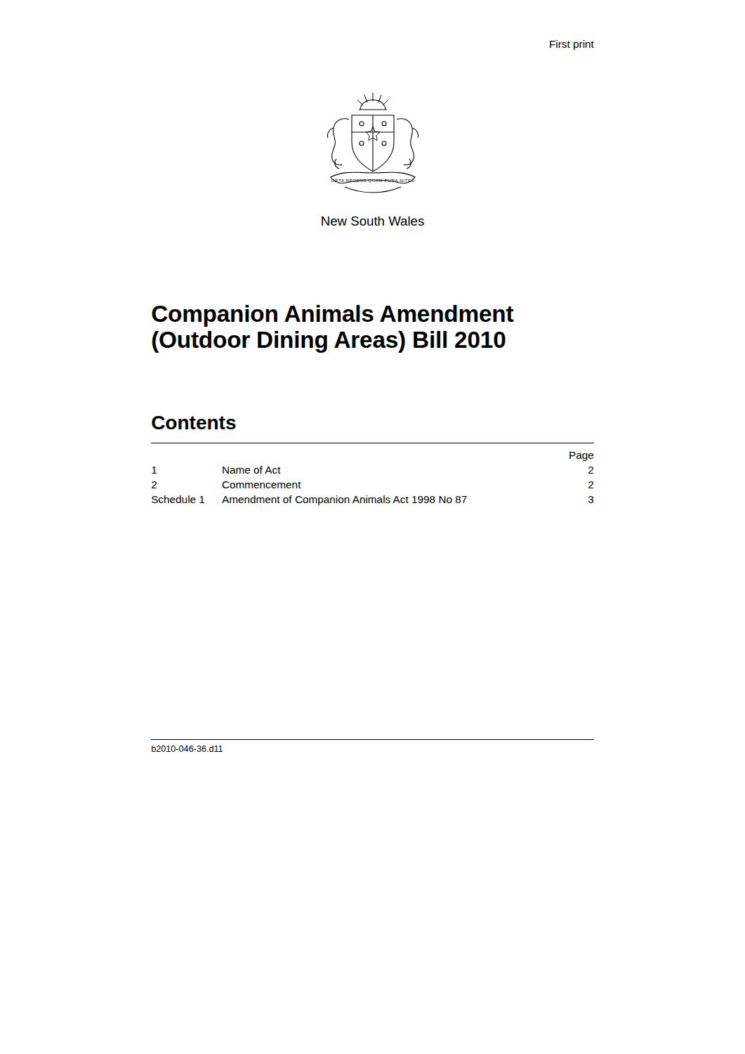First print
ORTA RECENS QUAM PURA NITES
New South Wales
Companion Animals Amendment (Outdoor Dining Areas) Bill 2010
Contents
Page
| 1 | Name of Act | 2 |
| 2 | Commencement | 2 |
| Schedule 1 | Amendment of Companion Animals Act 1998 No 87 | 3 |
b2010-046-36.d11